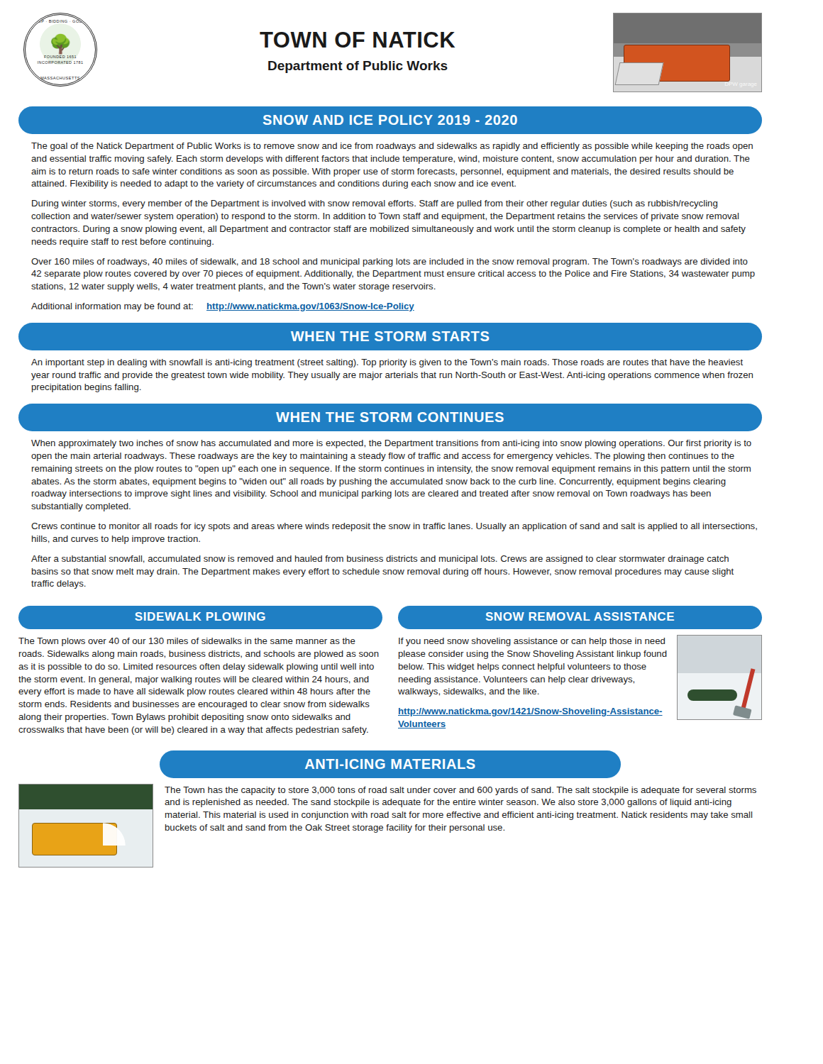Up · Bidding · God
🌳
Founded 1651
Incorporated 1781
Massachusetts
TOWN OF NATICK
Department of Public Works
DPW garage
Snow and Ice Policy 2019 - 2020
The goal of the Natick Department of Public Works is to remove snow and ice from roadways and sidewalks as rapidly and efficiently as possible while keeping the roads open and essential traffic moving safely. Each storm develops with different factors that include temperature, wind, moisture content, snow accumulation per hour and duration. The aim is to return roads to safe winter conditions as soon as possible. With proper use of storm forecasts, personnel, equipment and materials, the desired results should be attained. Flexibility is needed to adapt to the variety of circumstances and conditions during each snow and ice event.
During winter storms, every member of the Department is involved with snow removal efforts. Staff are pulled from their other regular duties (such as rubbish/recycling collection and water/sewer system operation) to respond to the storm. In addition to Town staff and equipment, the Department retains the services of private snow removal contractors. During a snow plowing event, all Department and contractor staff are mobilized simultaneously and work until the storm cleanup is complete or health and safety needs require staff to rest before continuing.
Over 160 miles of roadways, 40 miles of sidewalk, and 18 school and municipal parking lots are included in the snow removal program. The Town's roadways are divided into 42 separate plow routes covered by over 70 pieces of equipment. Additionally, the Department must ensure critical access to the Police and Fire Stations, 34 wastewater pump stations, 12 water supply wells, 4 water treatment plants, and the Town's water storage reservoirs.
Additional information may be found at: http://www.natickma.gov/1063/Snow-Ice-Policy
When the Storm Starts
An important step in dealing with snowfall is anti-icing treatment (street salting). Top priority is given to the Town's main roads. Those roads are routes that have the heaviest year round traffic and provide the greatest town wide mobility. They usually are major arterials that run North-South or East-West. Anti-icing operations commence when frozen precipitation begins falling.
When the Storm Continues
When approximately two inches of snow has accumulated and more is expected, the Department transitions from anti-icing into snow plowing operations. Our first priority is to open the main arterial roadways. These roadways are the key to maintaining a steady flow of traffic and access for emergency vehicles. The plowing then continues to the remaining streets on the plow routes to "open up" each one in sequence. If the storm continues in intensity, the snow removal equipment remains in this pattern until the storm abates. As the storm abates, equipment begins to "widen out" all roads by pushing the accumulated snow back to the curb line. Concurrently, equipment begins clearing roadway intersections to improve sight lines and visibility. School and municipal parking lots are cleared and treated after snow removal on Town roadways has been substantially completed.
Crews continue to monitor all roads for icy spots and areas where winds redeposit the snow in traffic lanes. Usually an application of sand and salt is applied to all intersections, hills, and curves to help improve traction.
After a substantial snowfall, accumulated snow is removed and hauled from business districts and municipal lots. Crews are assigned to clear stormwater drainage catch basins so that snow melt may drain. The Department makes every effort to schedule snow removal during off hours. However, snow removal procedures may cause slight traffic delays.
Sidewalk Plowing
The Town plows over 40 of our 130 miles of sidewalks in the same manner as the roads. Sidewalks along main roads, business districts, and schools are plowed as soon as it is possible to do so. Limited resources often delay sidewalk plowing until well into the storm event. In general, major walking routes will be cleared within 24 hours, and every effort is made to have all sidewalk plow routes cleared within 48 hours after the storm ends. Residents and businesses are encouraged to clear snow from sidewalks along their properties. Town Bylaws prohibit depositing snow onto sidewalks and crosswalks that have been (or will be) cleared in a way that affects pedestrian safety.
Snow Removal Assistance
If you need snow shoveling assistance or can help those in need please consider using the Snow Shoveling Assistant linkup found below. This widget helps connect helpful volunteers to those needing assistance. Volunteers can help clear driveways, walkways, sidewalks, and the like.
http://www.natickma.gov/1421/Snow-Shoveling-Assistance-Volunteers
Anti-Icing Materials
The Town has the capacity to store 3,000 tons of road salt under cover and 600 yards of sand. The salt stockpile is adequate for several storms and is replenished as needed. The sand stockpile is adequate for the entire winter season. We also store 3,000 gallons of liquid anti-icing material. This material is used in conjunction with road salt for more effective and efficient anti-icing treatment. Natick residents may take small buckets of salt and sand from the Oak Street storage facility for their personal use.